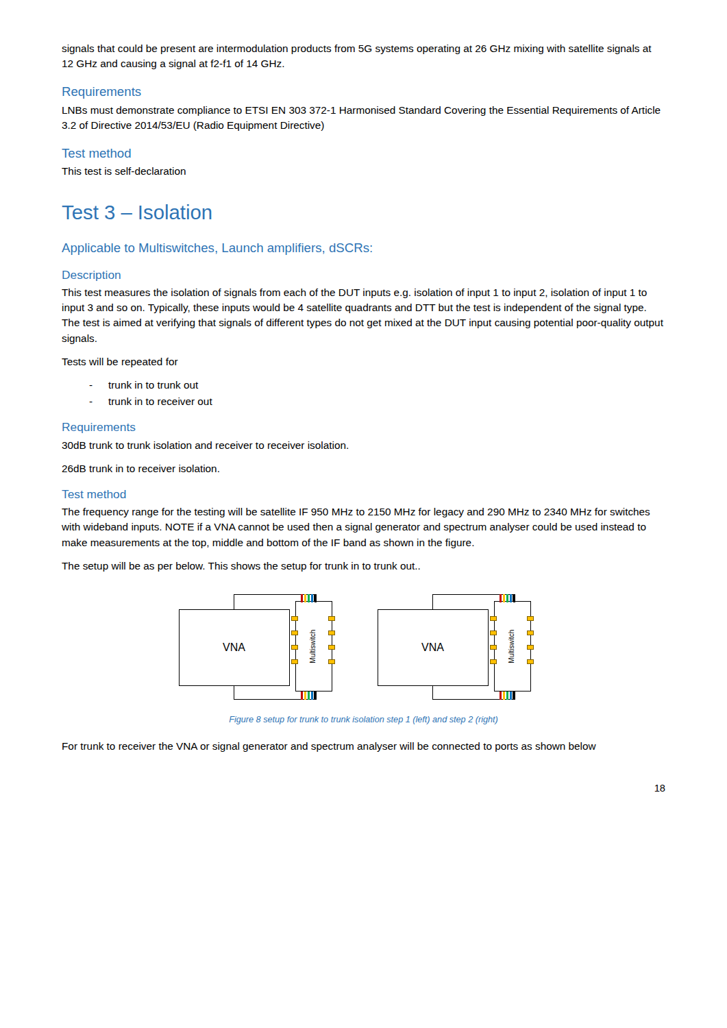signals that could be present are intermodulation products from 5G systems operating at 26 GHz mixing with satellite signals at 12 GHz and causing a signal at f2-f1 of 14 GHz.
Requirements
LNBs must demonstrate compliance to ETSI EN 303 372-1 Harmonised Standard Covering the Essential Requirements of Article 3.2 of Directive 2014/53/EU (Radio Equipment Directive)
Test method
This test is self-declaration
Test 3 – Isolation
Applicable to Multiswitches, Launch amplifiers, dSCRs:
Description
This test measures the isolation of signals from each of the DUT inputs e.g. isolation of input 1 to input 2, isolation of input 1 to input 3 and so on. Typically, these inputs would be 4 satellite quadrants and DTT but the test is independent of the signal type. The test is aimed at verifying that signals of different types do not get mixed at the DUT input causing potential poor-quality output signals.
Tests will be repeated for
trunk in to trunk out
trunk in to receiver out
Requirements
30dB trunk to trunk isolation and receiver to receiver isolation.
26dB trunk in to receiver isolation.
Test method
The frequency range for the testing will be satellite IF 950 MHz to 2150 MHz for legacy and 290 MHz to 2340 MHz for switches with wideband inputs. NOTE if a VNA cannot be used then a signal generator and spectrum analyser could be used instead to make measurements at the top, middle and bottom of the IF band as shown in the figure.
The setup will be as per below. This shows the setup for trunk in to trunk out..
VNA
Multiswitch
VNA
Multiswitch
Figure 8 setup for trunk to trunk isolation step 1 (left) and step 2 (right)
For trunk to receiver the VNA or signal generator and spectrum analyser will be connected to ports as shown below
18